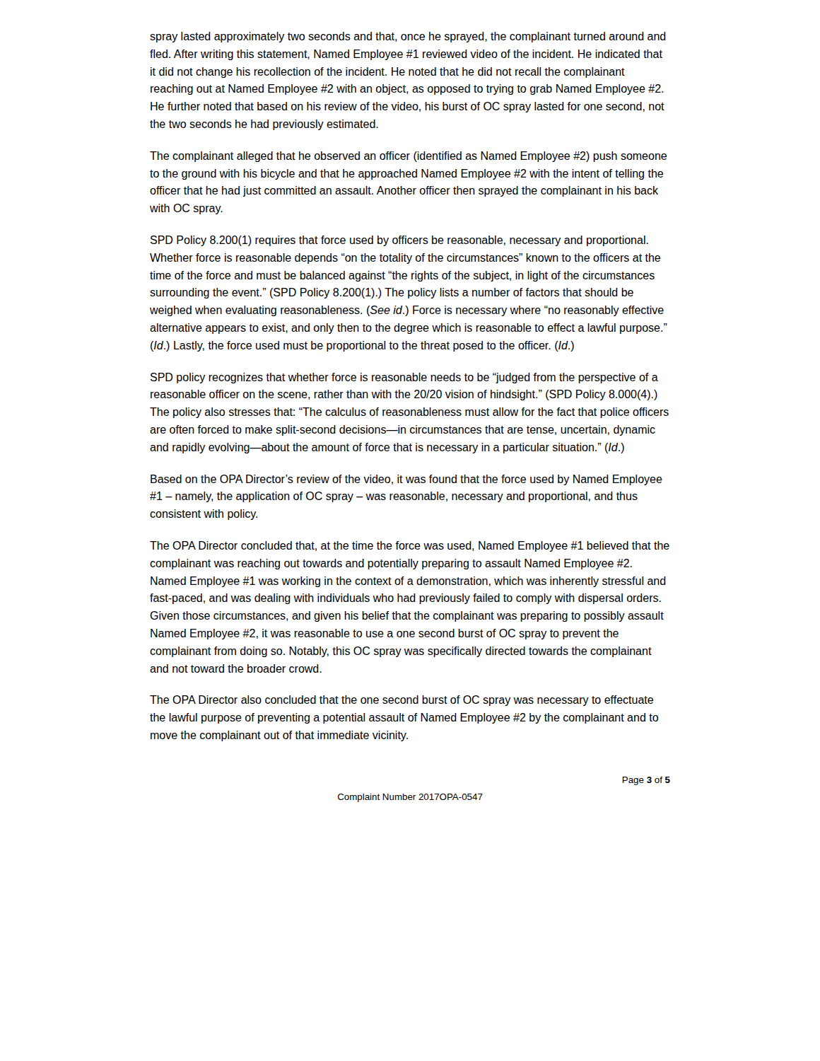spray lasted approximately two seconds and that, once he sprayed, the complainant turned around and fled. After writing this statement, Named Employee #1 reviewed video of the incident. He indicated that it did not change his recollection of the incident. He noted that he did not recall the complainant reaching out at Named Employee #2 with an object, as opposed to trying to grab Named Employee #2. He further noted that based on his review of the video, his burst of OC spray lasted for one second, not the two seconds he had previously estimated.
The complainant alleged that he observed an officer (identified as Named Employee #2) push someone to the ground with his bicycle and that he approached Named Employee #2 with the intent of telling the officer that he had just committed an assault. Another officer then sprayed the complainant in his back with OC spray.
SPD Policy 8.200(1) requires that force used by officers be reasonable, necessary and proportional. Whether force is reasonable depends “on the totality of the circumstances” known to the officers at the time of the force and must be balanced against “the rights of the subject, in light of the circumstances surrounding the event.” (SPD Policy 8.200(1).) The policy lists a number of factors that should be weighed when evaluating reasonableness. (See id.) Force is necessary where “no reasonably effective alternative appears to exist, and only then to the degree which is reasonable to effect a lawful purpose.” (Id.) Lastly, the force used must be proportional to the threat posed to the officer. (Id.)
SPD policy recognizes that whether force is reasonable needs to be “judged from the perspective of a reasonable officer on the scene, rather than with the 20/20 vision of hindsight.” (SPD Policy 8.000(4).) The policy also stresses that: “The calculus of reasonableness must allow for the fact that police officers are often forced to make split-second decisions—in circumstances that are tense, uncertain, dynamic and rapidly evolving—about the amount of force that is necessary in a particular situation.” (Id.)
Based on the OPA Director’s review of the video, it was found that the force used by Named Employee #1 – namely, the application of OC spray – was reasonable, necessary and proportional, and thus consistent with policy.
The OPA Director concluded that, at the time the force was used, Named Employee #1 believed that the complainant was reaching out towards and potentially preparing to assault Named Employee #2. Named Employee #1 was working in the context of a demonstration, which was inherently stressful and fast-paced, and was dealing with individuals who had previously failed to comply with dispersal orders. Given those circumstances, and given his belief that the complainant was preparing to possibly assault Named Employee #2, it was reasonable to use a one second burst of OC spray to prevent the complainant from doing so. Notably, this OC spray was specifically directed towards the complainant and not toward the broader crowd.
The OPA Director also concluded that the one second burst of OC spray was necessary to effectuate the lawful purpose of preventing a potential assault of Named Employee #2 by the complainant and to move the complainant out of that immediate vicinity.
Page 3 of 5
Complaint Number 2017OPA-0547